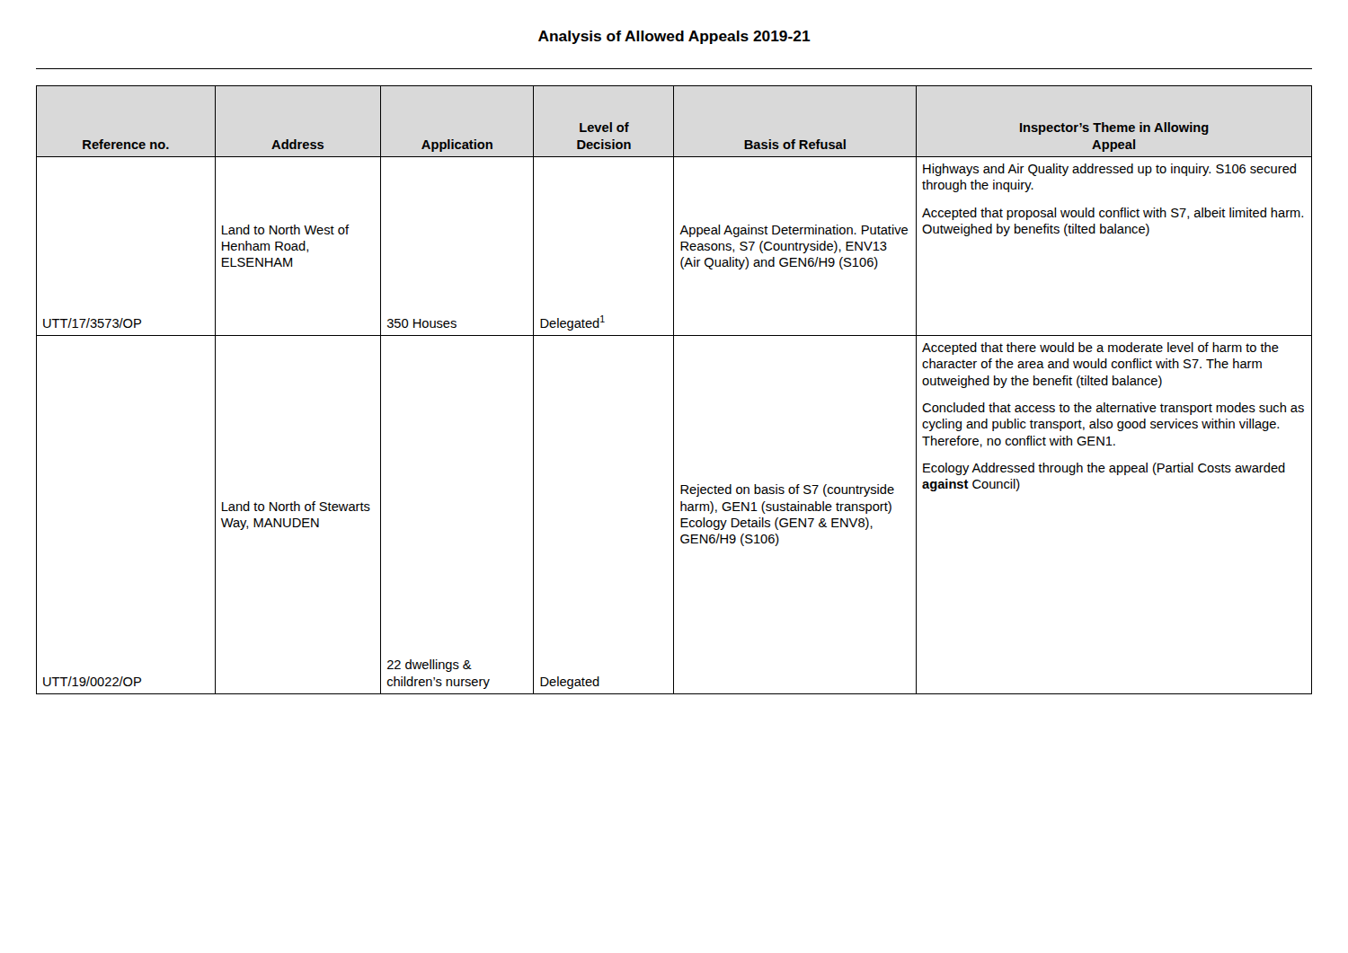Analysis of Allowed Appeals 2019-21
| Reference no. | Address | Application | Level of Decision | Basis of Refusal | Inspector’s Theme in Allowing Appeal |
| --- | --- | --- | --- | --- | --- |
| UTT/17/3573/OP | Land to North West of Henham Road, ELSENHAM | 350 Houses | Delegated 1 | Appeal Against Determination. Putative Reasons, S7 (Countryside), ENV13 (Air Quality) and GEN6/H9 (S106) | Highways and Air Quality addressed up to inquiry. S106 secured through the inquiry. Accepted that proposal would conflict with S7, albeit limited harm. Outweighed by benefits (tilted balance) |
| UTT/19/0022/OP | Land to North of Stewarts Way, MANUDEN | 22 dwellings & children’s nursery | Delegated | Rejected on basis of S7 (countryside harm), GEN1 (sustainable transport) Ecology Details (GEN7 & ENV8), GEN6/H9 (S106) | Accepted that there would be a moderate level of harm to the character of the area and would conflict with S7. The harm outweighed by the benefit (tilted balance) Concluded that access to the alternative transport modes such as cycling and public transport, also good services within village. Therefore, no conflict with GEN1. Ecology Addressed through the appeal (Partial Costs awarded against Council) |